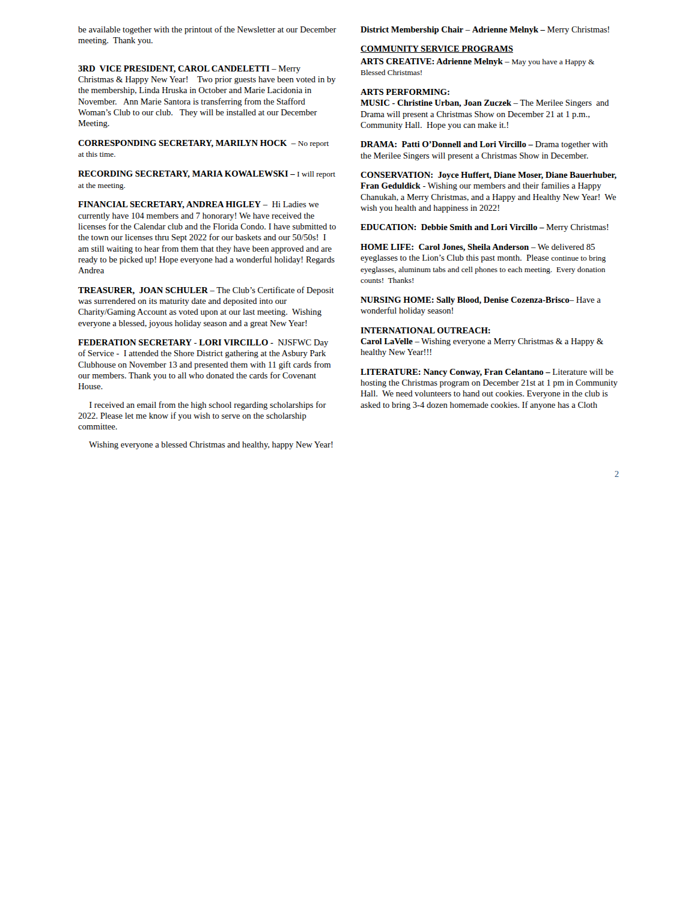be available together with the printout of the Newsletter at our December meeting. Thank you.
3RD VICE PRESIDENT, CAROL CANDELETTI – Merry Christmas & Happy New Year! Two prior guests have been voted in by the membership, Linda Hruska in October and Marie Lacidonia in November. Ann Marie Santora is transferring from the Stafford Woman’s Club to our club. They will be installed at our December Meeting.
CORRESPONDING SECRETARY, MARILYN HOCK – No report at this time.
RECORDING SECRETARY, MARIA KOWALEWSKI – I will report at the meeting.
FINANCIAL SECRETARY, ANDREA HIGLEY – Hi Ladies we currently have 104 members and 7 honorary! We have received the licenses for the Calendar club and the Florida Condo. I have submitted to the town our licenses thru Sept 2022 for our baskets and our 50/50s! I am still waiting to hear from them that they have been approved and are ready to be picked up! Hope everyone had a wonderful holiday! Regards Andrea
TREASURER, JOAN SCHULER – The Club’s Certificate of Deposit was surrendered on its maturity date and deposited into our Charity/Gaming Account as voted upon at our last meeting. Wishing everyone a blessed, joyous holiday season and a great New Year!
FEDERATION SECRETARY - LORI VIRCILLO - NJSFWC Day of Service - I attended the Shore District gathering at the Asbury Park Clubhouse on November 13 and presented them with 11 gift cards from our members. Thank you to all who donated the cards for Covenant House.
I received an email from the high school regarding scholarships for 2022. Please let me know if you wish to serve on the scholarship committee.
Wishing everyone a blessed Christmas and healthy, happy New Year!
District Membership Chair – Adrienne Melnyk – Merry Christmas!
COMMUNITY SERVICE PROGRAMS
ARTS CREATIVE: Adrienne Melnyk – May you have a Happy & Blessed Christmas!
ARTS PERFORMING:
MUSIC - Christine Urban, Joan Zuczek – The Merilee Singers and Drama will present a Christmas Show on December 21 at 1 p.m., Community Hall. Hope you can make it.!
DRAMA: Patti O’Donnell and Lori Vircillo – Drama together with the Merilee Singers will present a Christmas Show in December.
CONSERVATION: Joyce Huffert, Diane Moser, Diane Bauerhuber, Fran Geduldick - Wishing our members and their families a Happy Chanukah, a Merry Christmas, and a Happy and Healthy New Year! We wish you health and happiness in 2022!
EDUCATION: Debbie Smith and Lori Vircillo – Merry Christmas!
HOME LIFE: Carol Jones, Sheila Anderson – We delivered 85 eyeglasses to the Lion’s Club this past month. Please continue to bring eyeglasses, aluminum tabs and cell phones to each meeting. Every donation counts! Thanks!
NURSING HOME: Sally Blood, Denise Cozenza-Brisco– Have a wonderful holiday season!
INTERNATIONAL OUTREACH:
Carol LaVelle – Wishing everyone a Merry Christmas & a Happy & healthy New Year!!!
LITERATURE: Nancy Conway, Fran Celantano – Literature will be hosting the Christmas program on December 21st at 1 pm in Community Hall. We need volunteers to hand out cookies. Everyone in the club is asked to bring 3-4 dozen homemade cookies. If anyone has a Cloth
2